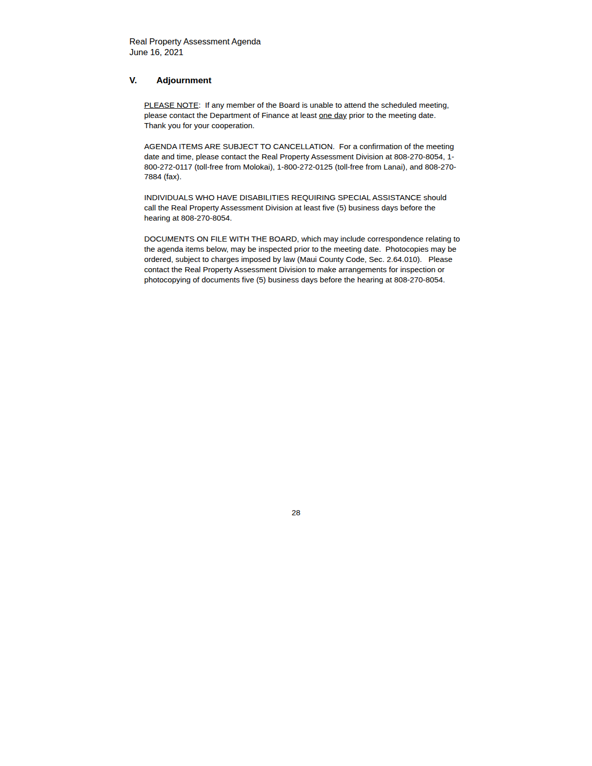Real Property Assessment Agenda
June 16, 2021
V. Adjournment
PLEASE NOTE: If any member of the Board is unable to attend the scheduled meeting, please contact the Department of Finance at least one day prior to the meeting date. Thank you for your cooperation.
AGENDA ITEMS ARE SUBJECT TO CANCELLATION. For a confirmation of the meeting date and time, please contact the Real Property Assessment Division at 808-270-8054, 1-800-272-0117 (toll-free from Molokai), 1-800-272-0125 (toll-free from Lanai), and 808-270-7884 (fax).
INDIVIDUALS WHO HAVE DISABILITIES REQUIRING SPECIAL ASSISTANCE should call the Real Property Assessment Division at least five (5) business days before the hearing at 808-270-8054.
DOCUMENTS ON FILE WITH THE BOARD, which may include correspondence relating to the agenda items below, may be inspected prior to the meeting date. Photocopies may be ordered, subject to charges imposed by law (Maui County Code, Sec. 2.64.010). Please contact the Real Property Assessment Division to make arrangements for inspection or photocopying of documents five (5) business days before the hearing at 808-270-8054.
28